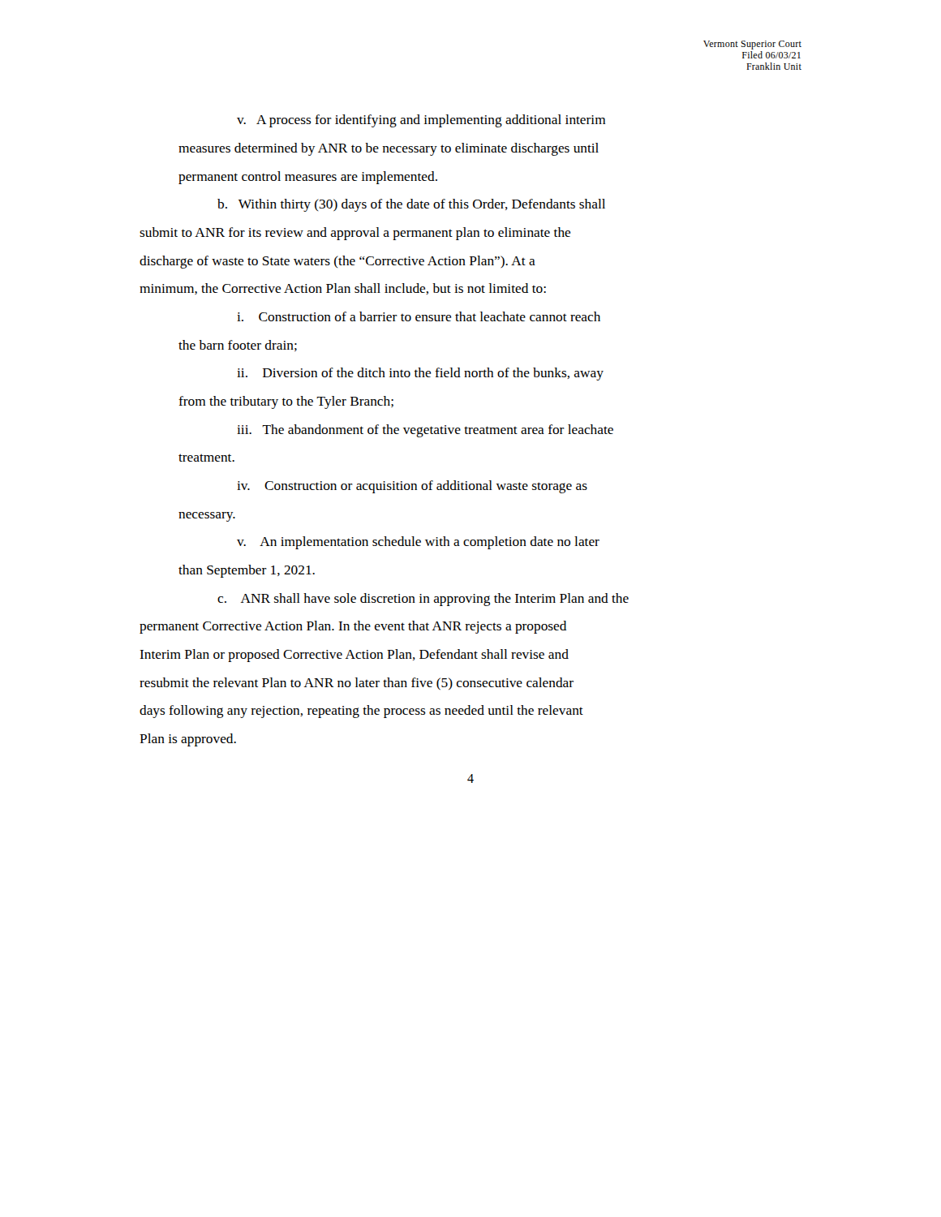Vermont Superior Court
Filed 06/03/21
Franklin Unit
v. A process for identifying and implementing additional interim
measures determined by ANR to be necessary to eliminate discharges until
permanent control measures are implemented.
b. Within thirty (30) days of the date of this Order, Defendants shall
submit to ANR for its review and approval a permanent plan to eliminate the
discharge of waste to State waters (the “Corrective Action Plan”). At a
minimum, the Corrective Action Plan shall include, but is not limited to:
i. Construction of a barrier to ensure that leachate cannot reach
the barn footer drain;
ii. Diversion of the ditch into the field north of the bunks, away
from the tributary to the Tyler Branch;
iii. The abandonment of the vegetative treatment area for leachate
treatment.
iv. Construction or acquisition of additional waste storage as
necessary.
v. An implementation schedule with a completion date no later
than September 1, 2021.
c. ANR shall have sole discretion in approving the Interim Plan and the
permanent Corrective Action Plan. In the event that ANR rejects a proposed
Interim Plan or proposed Corrective Action Plan, Defendant shall revise and
resubmit the relevant Plan to ANR no later than five (5) consecutive calendar
days following any rejection, repeating the process as needed until the relevant
Plan is approved.
4